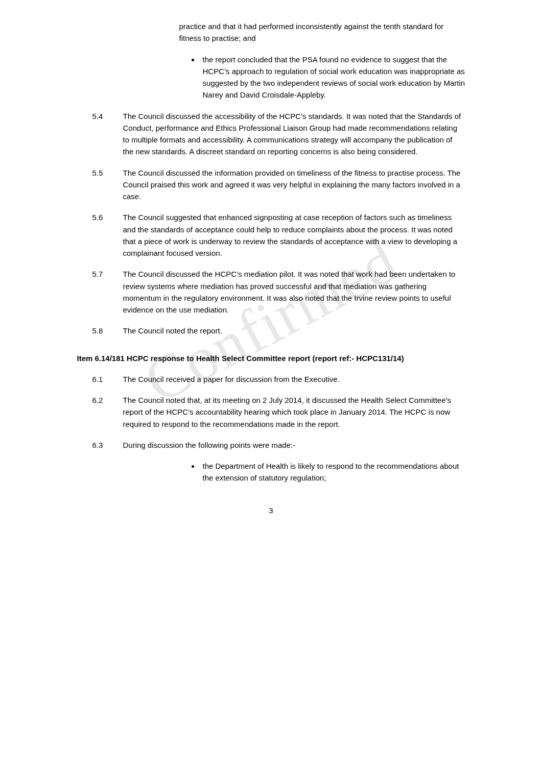Confirmed
practice and that it had performed inconsistently against the tenth standard for fitness to practise; and
the report concluded that the PSA found no evidence to suggest that the HCPC’s approach to regulation of social work education was inappropriate as suggested by the two independent reviews of social work education by Martin Narey and David Croisdale-Appleby.
5.4
The Council discussed the accessibility of the HCPC’s standards. It was noted that the Standards of Conduct, performance and Ethics Professional Liaison Group had made recommendations relating to multiple formats and accessibility. A communications strategy will accompany the publication of the new standards. A discreet standard on reporting concerns is also being considered.
5.5
The Council discussed the information provided on timeliness of the fitness to practise process. The Council praised this work and agreed it was very helpful in explaining the many factors involved in a case.
5.6
The Council suggested that enhanced signposting at case reception of factors such as timeliness and the standards of acceptance could help to reduce complaints about the process. It was noted that a piece of work is underway to review the standards of acceptance with a view to developing a complainant focused version.
5.7
The Council discussed the HCPC’s mediation pilot. It was noted that work had been undertaken to review systems where mediation has proved successful and that mediation was gathering momentum in the regulatory environment. It was also noted that the Irvine review points to useful evidence on the use mediation.
5.8
The Council noted the report.
Item 6.14/181 HCPC response to Health Select Committee report (report ref:- HCPC131/14)
6.1
The Council received a paper for discussion from the Executive.
6.2
The Council noted that, at its meeting on 2 July 2014, it discussed the Health Select Committee’s report of the HCPC’s accountability hearing which took place in January 2014. The HCPC is now required to respond to the recommendations made in the report.
6.3
During discussion the following points were made:-
the Department of Health is likely to respond to the recommendations about the extension of statutory regulation;
3